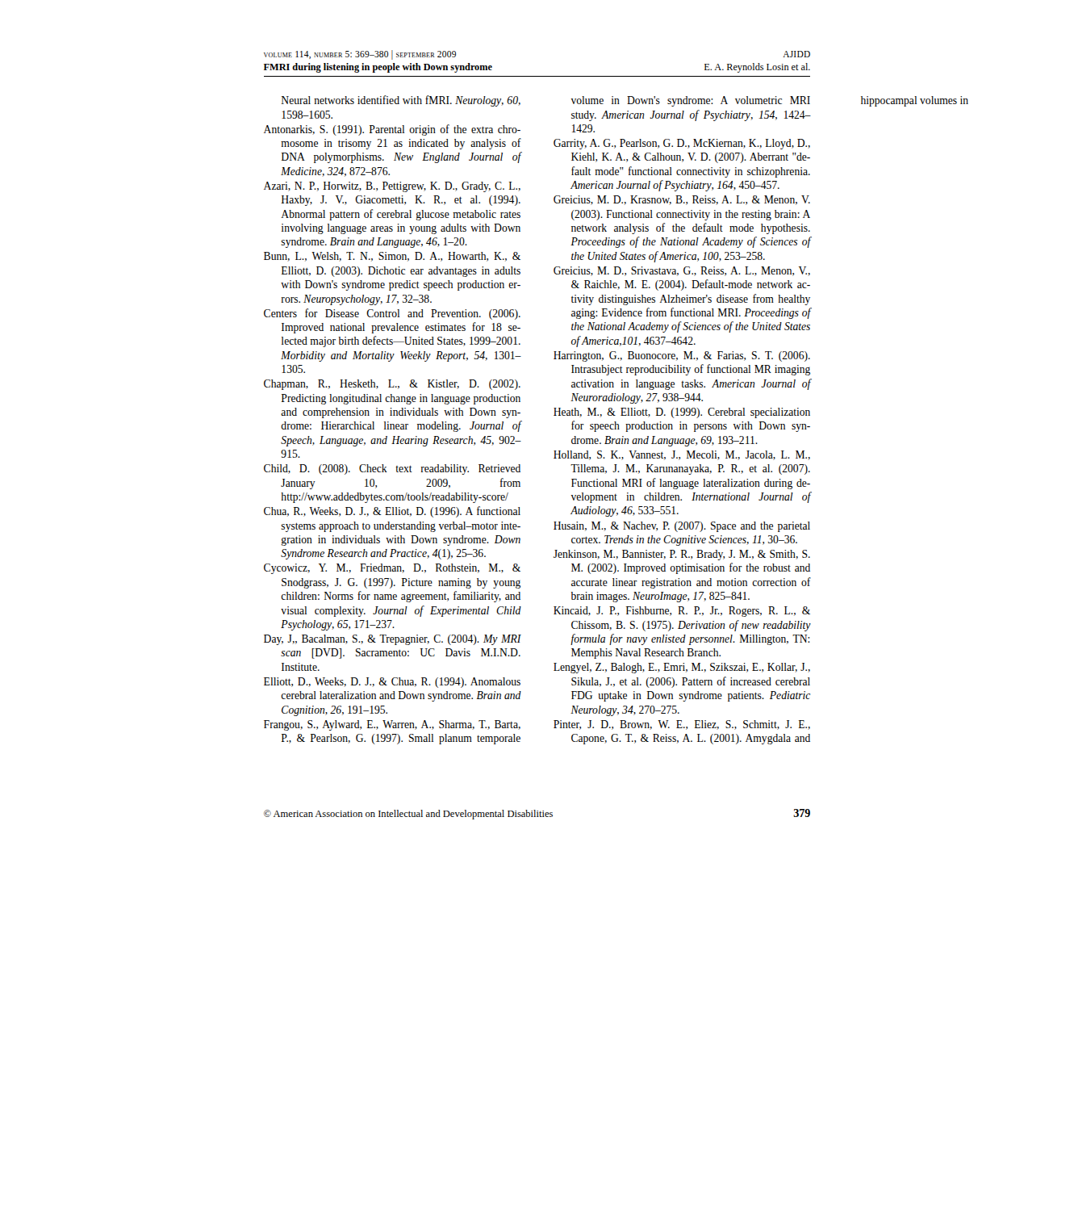volume 114, number 5: 369–380 | september 2009
AJIDD
FMRI during listening in people with Down syndrome
E. A. Reynolds Losin et al.
Neural networks identified with fMRI. Neurology, 60, 1598–1605.
Antonarkis, S. (1991). Parental origin of the extra chromosome in trisomy 21 as indicated by analysis of DNA polymorphisms. New England Journal of Medicine, 324, 872–876.
Azari, N. P., Horwitz, B., Pettigrew, K. D., Grady, C. L., Haxby, J. V., Giacometti, K. R., et al. (1994). Abnormal pattern of cerebral glucose metabolic rates involving language areas in young adults with Down syndrome. Brain and Language, 46, 1–20.
Bunn, L., Welsh, T. N., Simon, D. A., Howarth, K., & Elliott, D. (2003). Dichotic ear advantages in adults with Down's syndrome predict speech production errors. Neuropsychology, 17, 32–38.
Centers for Disease Control and Prevention. (2006). Improved national prevalence estimates for 18 selected major birth defects—United States, 1999–2001. Morbidity and Mortality Weekly Report, 54, 1301–1305.
Chapman, R., Hesketh, L., & Kistler, D. (2002). Predicting longitudinal change in language production and comprehension in individuals with Down syndrome: Hierarchical linear modeling. Journal of Speech, Language, and Hearing Research, 45, 902–915.
Child, D. (2008). Check text readability. Retrieved January 10, 2009, from http://www.addedbytes.com/tools/readability-score/
Chua, R., Weeks, D. J., & Elliot, D. (1996). A functional systems approach to understanding verbal–motor integration in individuals with Down syndrome. Down Syndrome Research and Practice, 4(1), 25–36.
Cycowicz, Y. M., Friedman, D., Rothstein, M., & Snodgrass, J. G. (1997). Picture naming by young children: Norms for name agreement, familiarity, and visual complexity. Journal of Experimental Child Psychology, 65, 171–237.
Day, J,, Bacalman, S., & Trepagnier, C. (2004). My MRI scan [DVD]. Sacramento: UC Davis M.I.N.D. Institute.
Elliott, D., Weeks, D. J., & Chua, R. (1994). Anomalous cerebral lateralization and Down syndrome. Brain and Cognition, 26, 191–195.
Frangou, S., Aylward, E., Warren, A., Sharma, T., Barta, P., & Pearlson, G. (1997). Small planum temporale volume in Down's syndrome: A volumetric MRI study. American Journal of Psychiatry, 154, 1424–1429.
Garrity, A. G., Pearlson, G. D., McKiernan, K., Lloyd, D., Kiehl, K. A., & Calhoun, V. D. (2007). Aberrant "default mode" functional connectivity in schizophrenia. American Journal of Psychiatry, 164, 450–457.
Greicius, M. D., Krasnow, B., Reiss, A. L., & Menon, V. (2003). Functional connectivity in the resting brain: A network analysis of the default mode hypothesis. Proceedings of the National Academy of Sciences of the United States of America, 100, 253–258.
Greicius, M. D., Srivastava, G., Reiss, A. L., Menon, V., & Raichle, M. E. (2004). Default-mode network activity distinguishes Alzheimer's disease from healthy aging: Evidence from functional MRI. Proceedings of the National Academy of Sciences of the United States of America,101, 4637–4642.
Harrington, G., Buonocore, M., & Farias, S. T. (2006). Intrasubject reproducibility of functional MR imaging activation in language tasks. American Journal of Neuroradiology, 27, 938–944.
Heath, M., & Elliott, D. (1999). Cerebral specialization for speech production in persons with Down syndrome. Brain and Language, 69, 193–211.
Holland, S. K., Vannest, J., Mecoli, M., Jacola, L. M., Tillema, J. M., Karunanayaka, P. R., et al. (2007). Functional MRI of language lateralization during development in children. International Journal of Audiology, 46, 533–551.
Husain, M., & Nachev, P. (2007). Space and the parietal cortex. Trends in the Cognitive Sciences, 11, 30–36.
Jenkinson, M., Bannister, P. R., Brady, J. M., & Smith, S. M. (2002). Improved optimisation for the robust and accurate linear registration and motion correction of brain images. NeuroImage, 17, 825–841.
Kincaid, J. P., Fishburne, R. P., Jr., Rogers, R. L., & Chissom, B. S. (1975). Derivation of new readability formula for navy enlisted personnel. Millington, TN: Memphis Naval Research Branch.
Lengyel, Z., Balogh, E., Emri, M., Szikszai, E., Kollar, J., Sikula, J., et al. (2006). Pattern of increased cerebral FDG uptake in Down syndrome patients. Pediatric Neurology, 34, 270–275.
Pinter, J. D., Brown, W. E., Eliez, S., Schmitt, J. E., Capone, G. T., & Reiss, A. L. (2001). Amygdala and hippocampal volumes in
© American Association on Intellectual and Developmental Disabilities
379